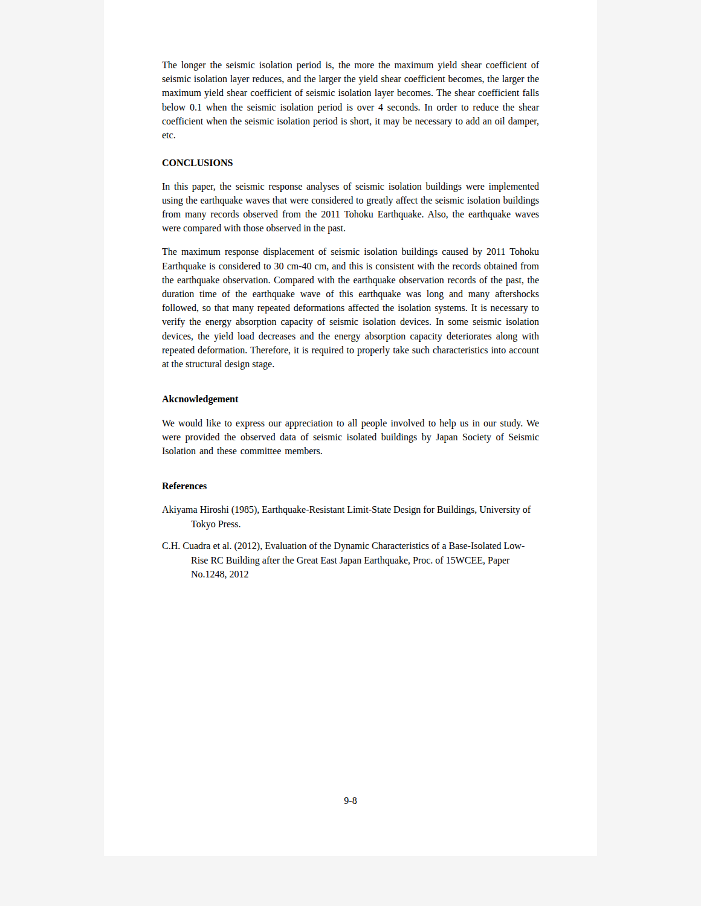The longer the seismic isolation period is, the more the maximum yield shear coefficient of seismic isolation layer reduces, and the larger the yield shear coefficient becomes, the larger the maximum yield shear coefficient of seismic isolation layer becomes. The shear coefficient falls below 0.1 when the seismic isolation period is over 4 seconds. In order to reduce the shear coefficient when the seismic isolation period is short, it may be necessary to add an oil damper, etc.
Conclusions
In this paper, the seismic response analyses of seismic isolation buildings were implemented using the earthquake waves that were considered to greatly affect the seismic isolation buildings from many records observed from the 2011 Tohoku Earthquake. Also, the earthquake waves were compared with those observed in the past.
The maximum response displacement of seismic isolation buildings caused by 2011 Tohoku Earthquake is considered to 30 cm-40 cm, and this is consistent with the records obtained from the earthquake observation. Compared with the earthquake observation records of the past, the duration time of the earthquake wave of this earthquake was long and many aftershocks followed, so that many repeated deformations affected the isolation systems. It is necessary to verify the energy absorption capacity of seismic isolation devices. In some seismic isolation devices, the yield load decreases and the energy absorption capacity deteriorates along with repeated deformation. Therefore, it is required to properly take such characteristics into account at the structural design stage.
Akcnowledgement
We would like to express our appreciation to all people involved to help us in our study. We were provided the observed data of seismic isolated buildings by Japan Society of Seismic Isolation and these committee members.
References
Akiyama Hiroshi (1985), Earthquake-Resistant Limit-State Design for Buildings, University of Tokyo Press.
C.H. Cuadra et al. (2012), Evaluation of the Dynamic Characteristics of a Base-Isolated Low-Rise RC Building after the Great East Japan Earthquake, Proc. of 15WCEE, Paper No.1248, 2012
9-8